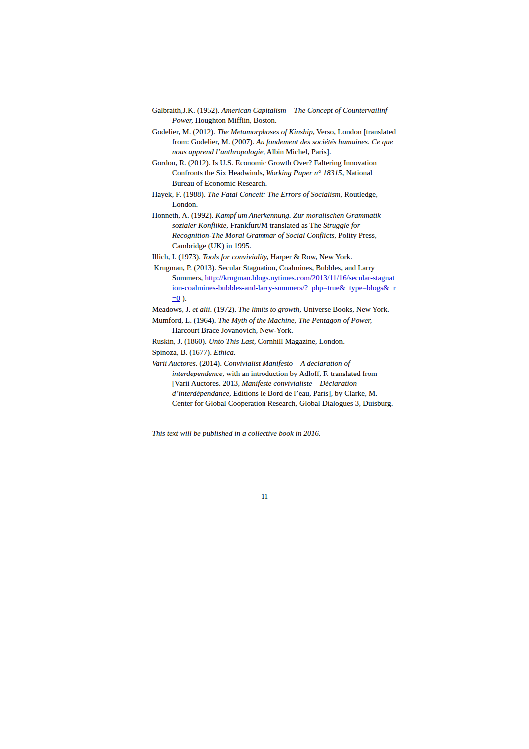Galbraith,J.K. (1952). American Capitalism – The Concept of Countervailinf Power, Houghton Mifflin, Boston.
Godelier, M. (2012). The Metamorphoses of Kinship, Verso, London [translated from: Godelier, M. (2007). Au fondement des sociétés humaines. Ce que nous apprend l’anthropologie, Albin Michel, Paris].
Gordon, R. (2012). Is U.S. Economic Growth Over? Faltering Innovation Confronts the Six Headwinds, Working Paper n° 18315, National Bureau of Economic Research.
Hayek, F. (1988). The Fatal Conceit: The Errors of Socialism, Routledge, London.
Honneth, A. (1992). Kampf um Anerkennung. Zur moralischen Grammatik sozialer Konflikte, Frankfurt/M translated as The Struggle for Recognition-The Moral Grammar of Social Conflicts, Polity Press, Cambridge (UK) in 1995.
Illich, I. (1973). Tools for conviviality, Harper & Row, New York.
Krugman, P. (2013). Secular Stagnation, Coalmines, Bubbles, and Larry Summers, http://krugman.blogs.nytimes.com/2013/11/16/secular-stagnation-coalmines-bubbles-and-larry-summers/?_php=true&_type=blogs&_r=0 ).
Meadows, J. et alii. (1972). The limits to growth, Universe Books, New York.
Mumford, L. (1964). The Myth of the Machine, The Pentagon of Power, Harcourt Brace Jovanovich, New-York.
Ruskin, J. (1860). Unto This Last, Cornhill Magazine, London.
Spinoza, B. (1677). Ethica.
Varii Auctores. (2014). Convivialist Manifesto – A declaration of interdependence, with an introduction by Adloff, F. translated from [Varii Auctores. 2013, Manifeste convivialiste – Déclaration d’interdépendance, Editions le Bord de l’eau, Paris], by Clarke, M. Center for Global Cooperation Research, Global Dialogues 3, Duisburg.
This text will be published in a collective book in 2016.
11